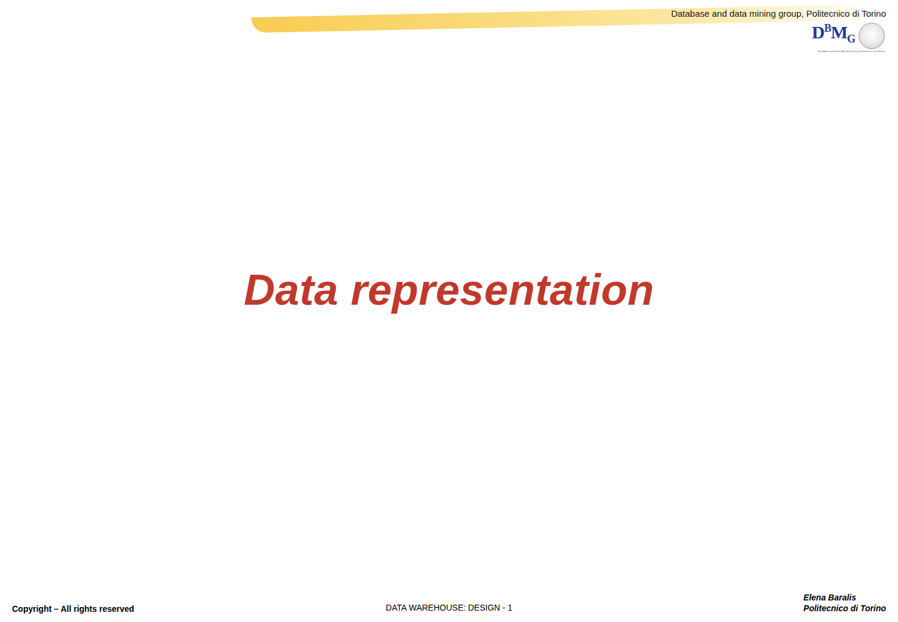Database and data mining group, Politecnico di Torino
DBMG
DataBase and Data Mining Group of Politecnico di Torino
Data representation
Copyright – All rights reserved
DATA WAREHOUSE: DESIGN - 1
Elena Baralis
Politecnico di Torino